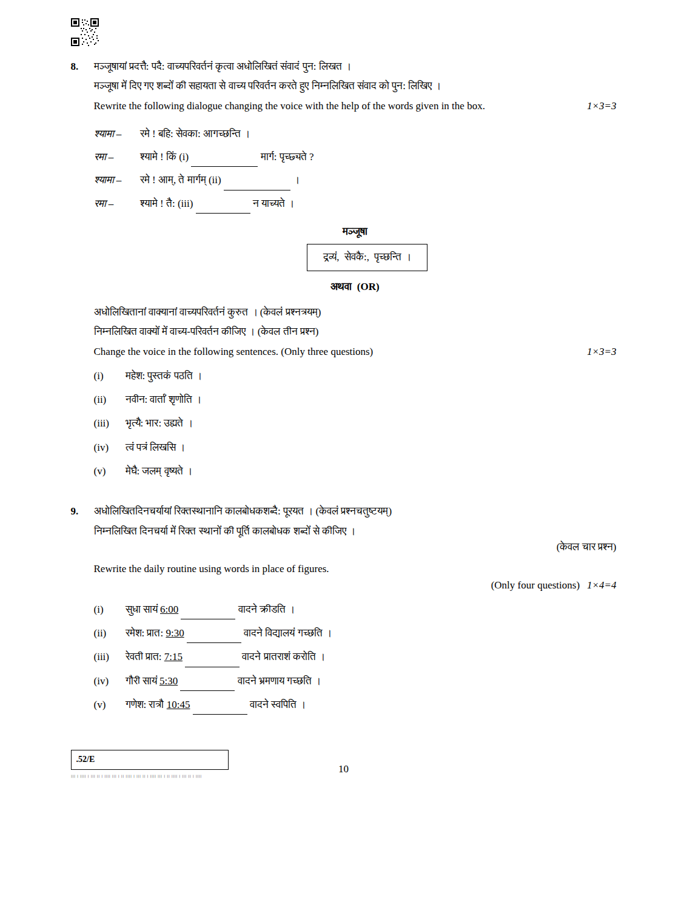8.
मञ्जूषायां प्रदत्तै: पदै: वाच्यपरिवर्तनं कृत्वा अधोलिखितं संवादं पुन: लिखत ।
मञ्जूषा में दिए गए शब्दों की सहायता से वाच्य परिवर्तन करते हुए निम्नलिखित संवाद को पुन: लिखिए ।
1×3=3 Rewrite the following dialogue changing the voice with the help of the words given in the box.
श्यामा – रमे ! बहि: सेवका: आगच्छन्ति ।
रमा – श्यामे ! किं (i) मार्ग: पृच्छ्यते ?
श्यामा – रमे ! आम्, ते मार्गम् (ii) ।
रमा – श्यामे ! तै: (iii) न याच्यते ।
मञ्जूषा
द्रव्यं, सेवकै:, पृच्छन्ति ।
अथवा (OR)
अधोलिखितानां वाक्यानां वाच्यपरिवर्तनं कुरुत । (केवलं प्रश्नत्रयम्)
निम्नलिखित वाक्यों में वाच्य-परिवर्तन कीजिए । (केवल तीन प्रश्न)
1×3=3 Change the voice in the following sentences. (Only three questions)
(i) महेश: पुस्तकं पठति ।
(ii) नवीन: वार्तां शृणोति ।
(iii) भृत्यै: भार: उह्यते ।
(iv) त्वं पत्रं लिखसि ।
(v) मेघै: जलम् वृष्यते ।
9.
अधोलिखितदिनचर्यायां रिक्तस्थानानि कालबोधकशब्दै: पूरयत । (केवलं प्रश्नचतुष्टयम्)
निम्नलिखित दिनचर्या में रिक्त स्थानों की पूर्ति कालबोधक शब्दों से कीजिए ।
(केवल चार प्रश्न)
Rewrite the daily routine using words in place of figures.
1×4=4(Only four questions)
(i) सुधा सायं 6:00 वादने क्रीडति ।
(ii) रमेश: प्रात: 9:30 वादने विद्यालयं गच्छति ।
(iii) रेवती प्रात: 7:15 वादने प्रातराशं करोति ।
(iv) गौरी सायं 5:30 वादने भ्रमणाय गच्छति ।
(v) गणेश: रात्रौ 10:45 वादने स्वपिति ।
.52/E
||| | |||| | ||| || | |||| ||| | || |||| | ||| || | |||| ||| | || |||| | ||| || | ||||
10